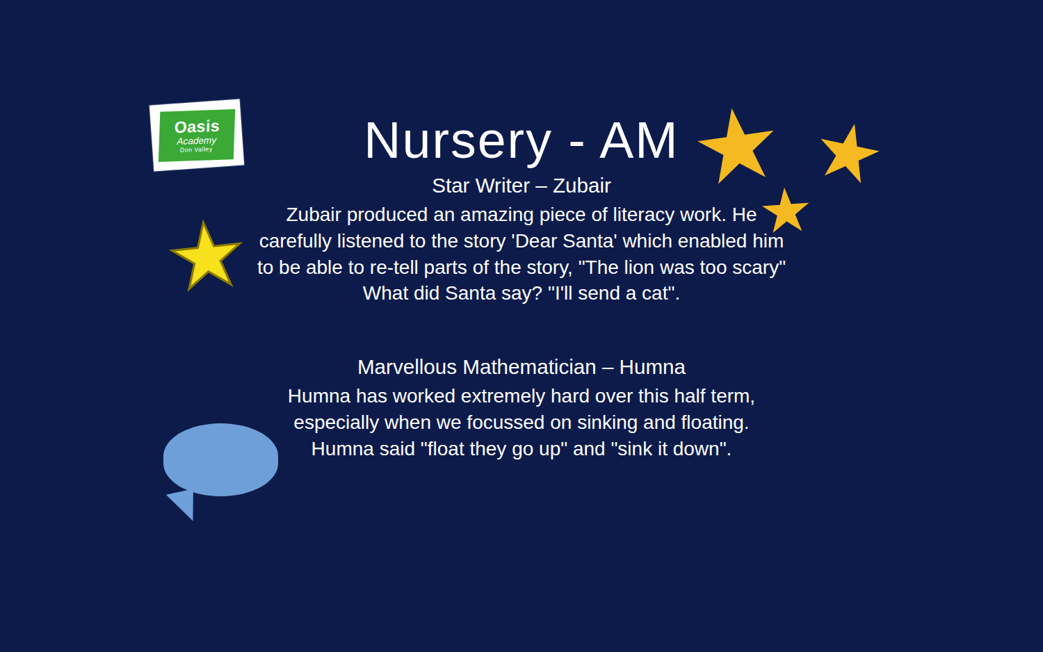Oasis Academy Don Valley
★ ★ ★ ★
Nursery - AM
Star Writer – Zubair
Zubair produced an amazing piece of literacy work. He carefully listened to the story 'Dear Santa' which enabled him to be able to re-tell parts of the story, "The lion was too scary" What did Santa say? "I'll send a cat".
Marvellous Mathematician – Humna
Humna has worked extremely hard over this half term, especially when we focussed on sinking and floating. Humna said "float they go up" and "sink it down".